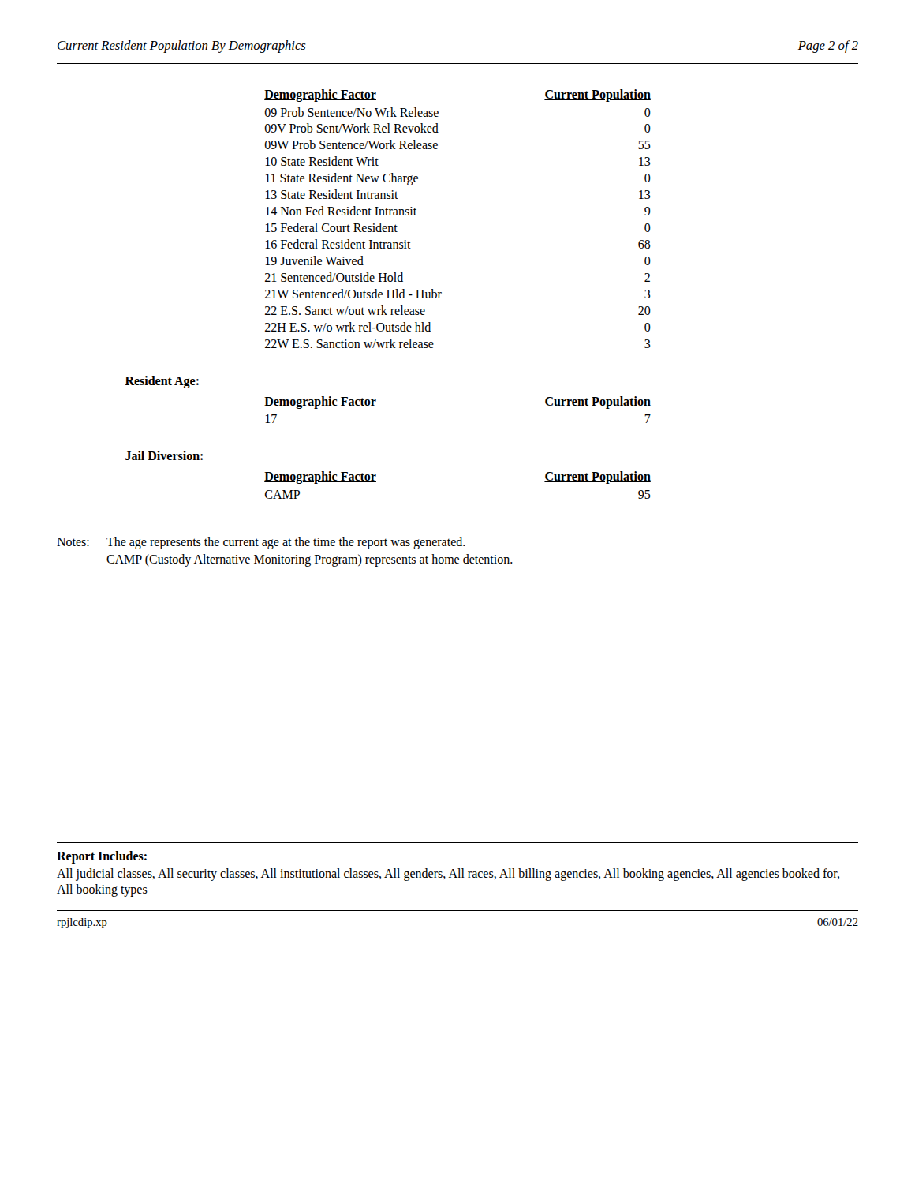Current Resident Population By Demographics Page 2 of 2
| Demographic Factor | Current Population |
| --- | --- |
| 09 Prob Sentence/No Wrk Release | 0 |
| 09V Prob Sent/Work Rel Revoked | 0 |
| 09W Prob Sentence/Work Release | 55 |
| 10 State Resident Writ | 13 |
| 11 State Resident New Charge | 0 |
| 13 State Resident Intransit | 13 |
| 14 Non Fed Resident Intransit | 9 |
| 15 Federal Court Resident | 0 |
| 16 Federal Resident Intransit | 68 |
| 19 Juvenile Waived | 0 |
| 21 Sentenced/Outside Hold | 2 |
| 21W Sentenced/Outsde Hld - Hubr | 3 |
| 22 E.S. Sanct w/out wrk release | 20 |
| 22H E.S. w/o wrk rel-Outsde hld | 0 |
| 22W E.S. Sanction w/wrk release | 3 |
Resident Age:
| Demographic Factor | Current Population |
| --- | --- |
| 17 | 7 |
Jail Diversion:
| Demographic Factor | Current Population |
| --- | --- |
| CAMP | 95 |
Notes:
The age represents the current age at the time the report was generated.
CAMP (Custody Alternative Monitoring Program) represents at home detention.
Report Includes:
All judicial classes, All security classes, All institutional classes, All genders, All races, All billing agencies, All booking agencies, All agencies booked for, All booking types
rpjlcdip.xp 06/01/22